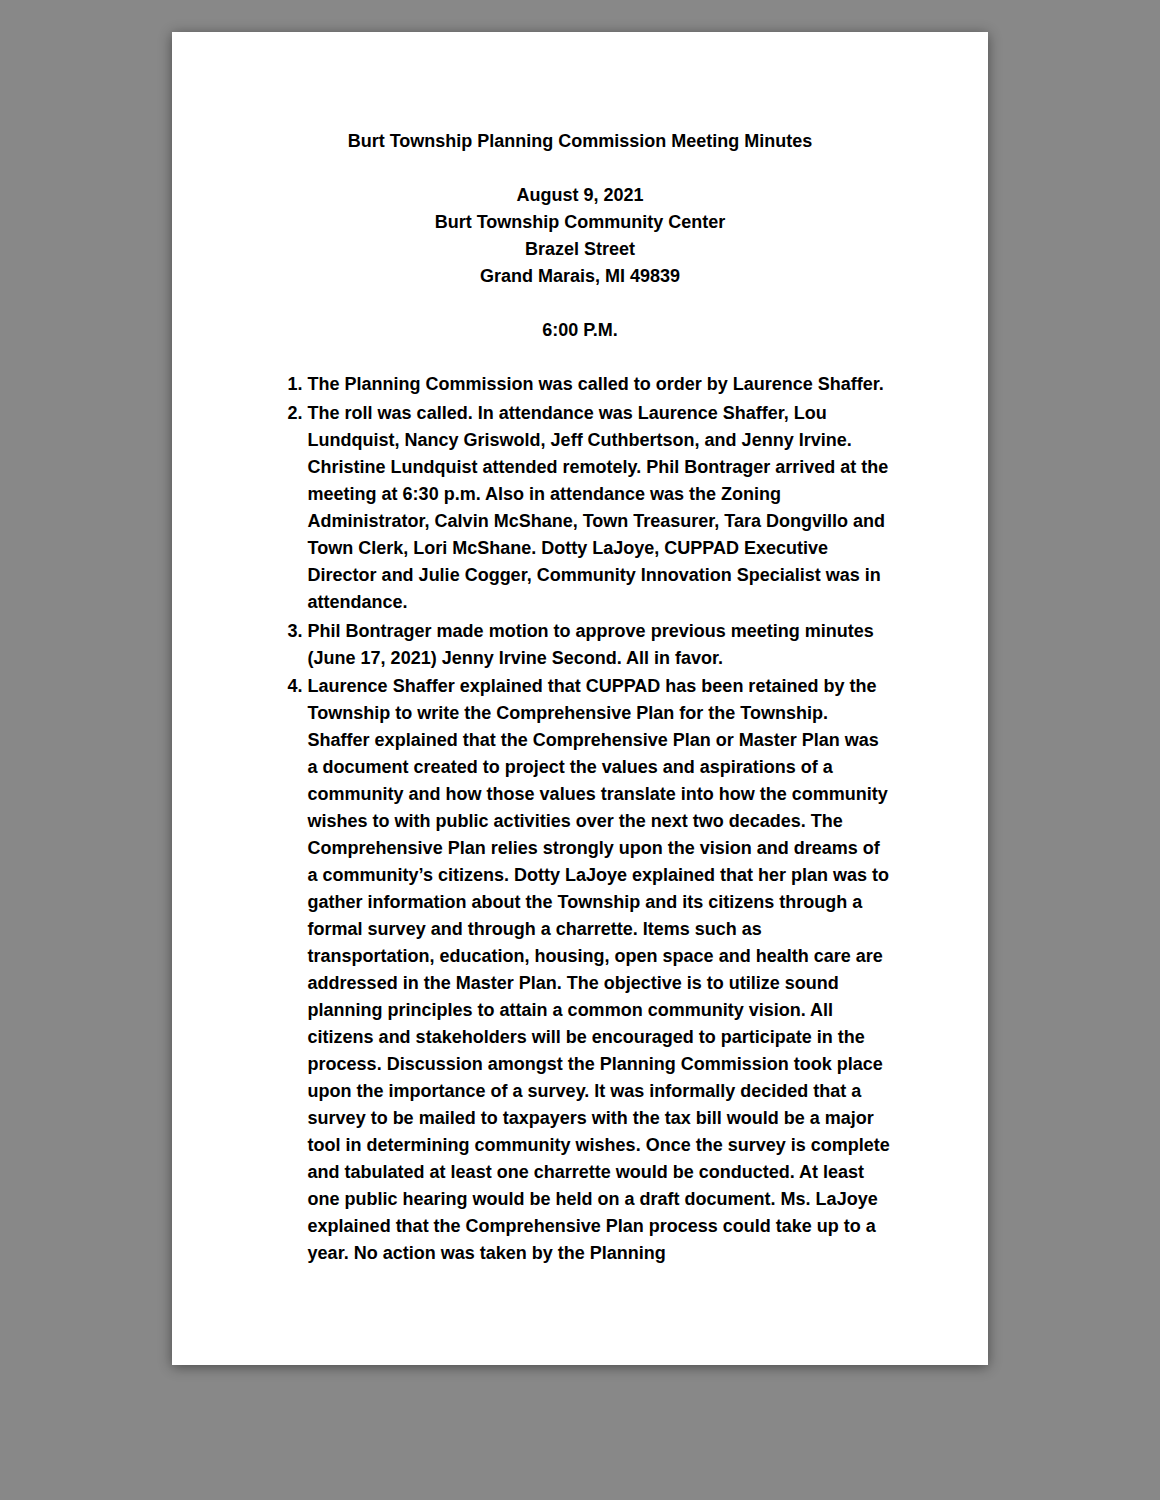Burt Township Planning Commission Meeting Minutes
August 9, 2021
Burt Township Community Center
Brazel Street
Grand Marais, MI 49839
6:00 P.M.
The Planning Commission was called to order by Laurence Shaffer.
The roll was called. In attendance was Laurence Shaffer, Lou Lundquist, Nancy Griswold, Jeff Cuthbertson, and Jenny Irvine. Christine Lundquist attended remotely. Phil Bontrager arrived at the meeting at 6:30 p.m. Also in attendance was the Zoning Administrator, Calvin McShane, Town Treasurer, Tara Dongvillo and Town Clerk, Lori McShane. Dotty LaJoye, CUPPAD Executive Director and Julie Cogger, Community Innovation Specialist was in attendance.
Phil Bontrager made motion to approve previous meeting minutes (June 17, 2021) Jenny Irvine Second. All in favor.
Laurence Shaffer explained that CUPPAD has been retained by the Township to write the Comprehensive Plan for the Township. Shaffer explained that the Comprehensive Plan or Master Plan was a document created to project the values and aspirations of a community and how those values translate into how the community wishes to with public activities over the next two decades. The Comprehensive Plan relies strongly upon the vision and dreams of a community’s citizens. Dotty LaJoye explained that her plan was to gather information about the Township and its citizens through a formal survey and through a charrette. Items such as transportation, education, housing, open space and health care are addressed in the Master Plan. The objective is to utilize sound planning principles to attain a common community vision. All citizens and stakeholders will be encouraged to participate in the process. Discussion amongst the Planning Commission took place upon the importance of a survey. It was informally decided that a survey to be mailed to taxpayers with the tax bill would be a major tool in determining community wishes. Once the survey is complete and tabulated at least one charrette would be conducted. At least one public hearing would be held on a draft document. Ms. LaJoye explained that the Comprehensive Plan process could take up to a year. No action was taken by the Planning